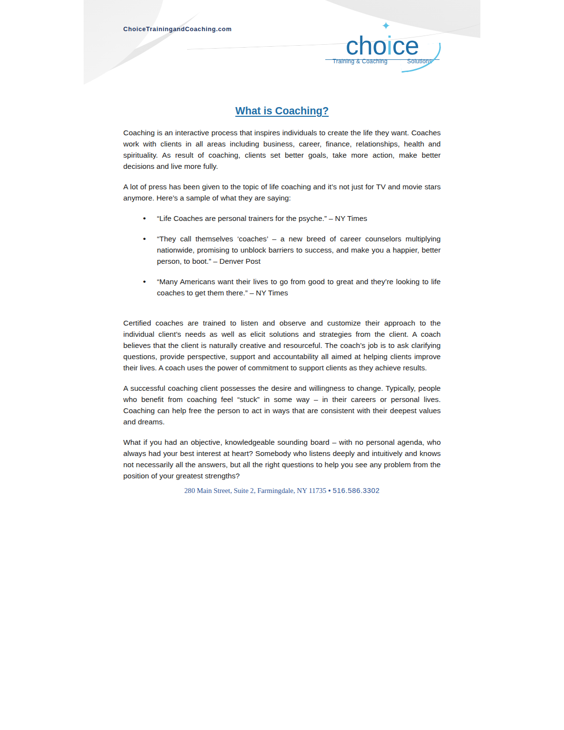ChoiceTrainingandCoaching.com
✦ choice
Training & Coaching Solutions
What is Coaching?
Coaching is an interactive process that inspires individuals to create the life they want. Coaches work with clients in all areas including business, career, finance, relationships, health and spirituality. As result of coaching, clients set better goals, take more action, make better decisions and live more fully.
A lot of press has been given to the topic of life coaching and it’s not just for TV and movie stars anymore. Here’s a sample of what they are saying:
“Life Coaches are personal trainers for the psyche.” – NY Times
“They call themselves ‘coaches’ – a new breed of career counselors multiplying nationwide, promising to unblock barriers to success, and make you a happier, better person, to boot.” – Denver Post
“Many Americans want their lives to go from good to great and they’re looking to life coaches to get them there.” – NY Times
Certified coaches are trained to listen and observe and customize their approach to the individual client’s needs as well as elicit solutions and strategies from the client. A coach believes that the client is naturally creative and resourceful. The coach’s job is to ask clarifying questions, provide perspective, support and accountability all aimed at helping clients improve their lives. A coach uses the power of commitment to support clients as they achieve results.
A successful coaching client possesses the desire and willingness to change. Typically, people who benefit from coaching feel “stuck” in some way – in their careers or personal lives. Coaching can help free the person to act in ways that are consistent with their deepest values and dreams.
What if you had an objective, knowledgeable sounding board – with no personal agenda, who always had your best interest at heart? Somebody who listens deeply and intuitively and knows not necessarily all the answers, but all the right questions to help you see any problem from the position of your greatest strengths?
280 Main Street, Suite 2, Farmingdale, NY 11735 • 516.586.3302